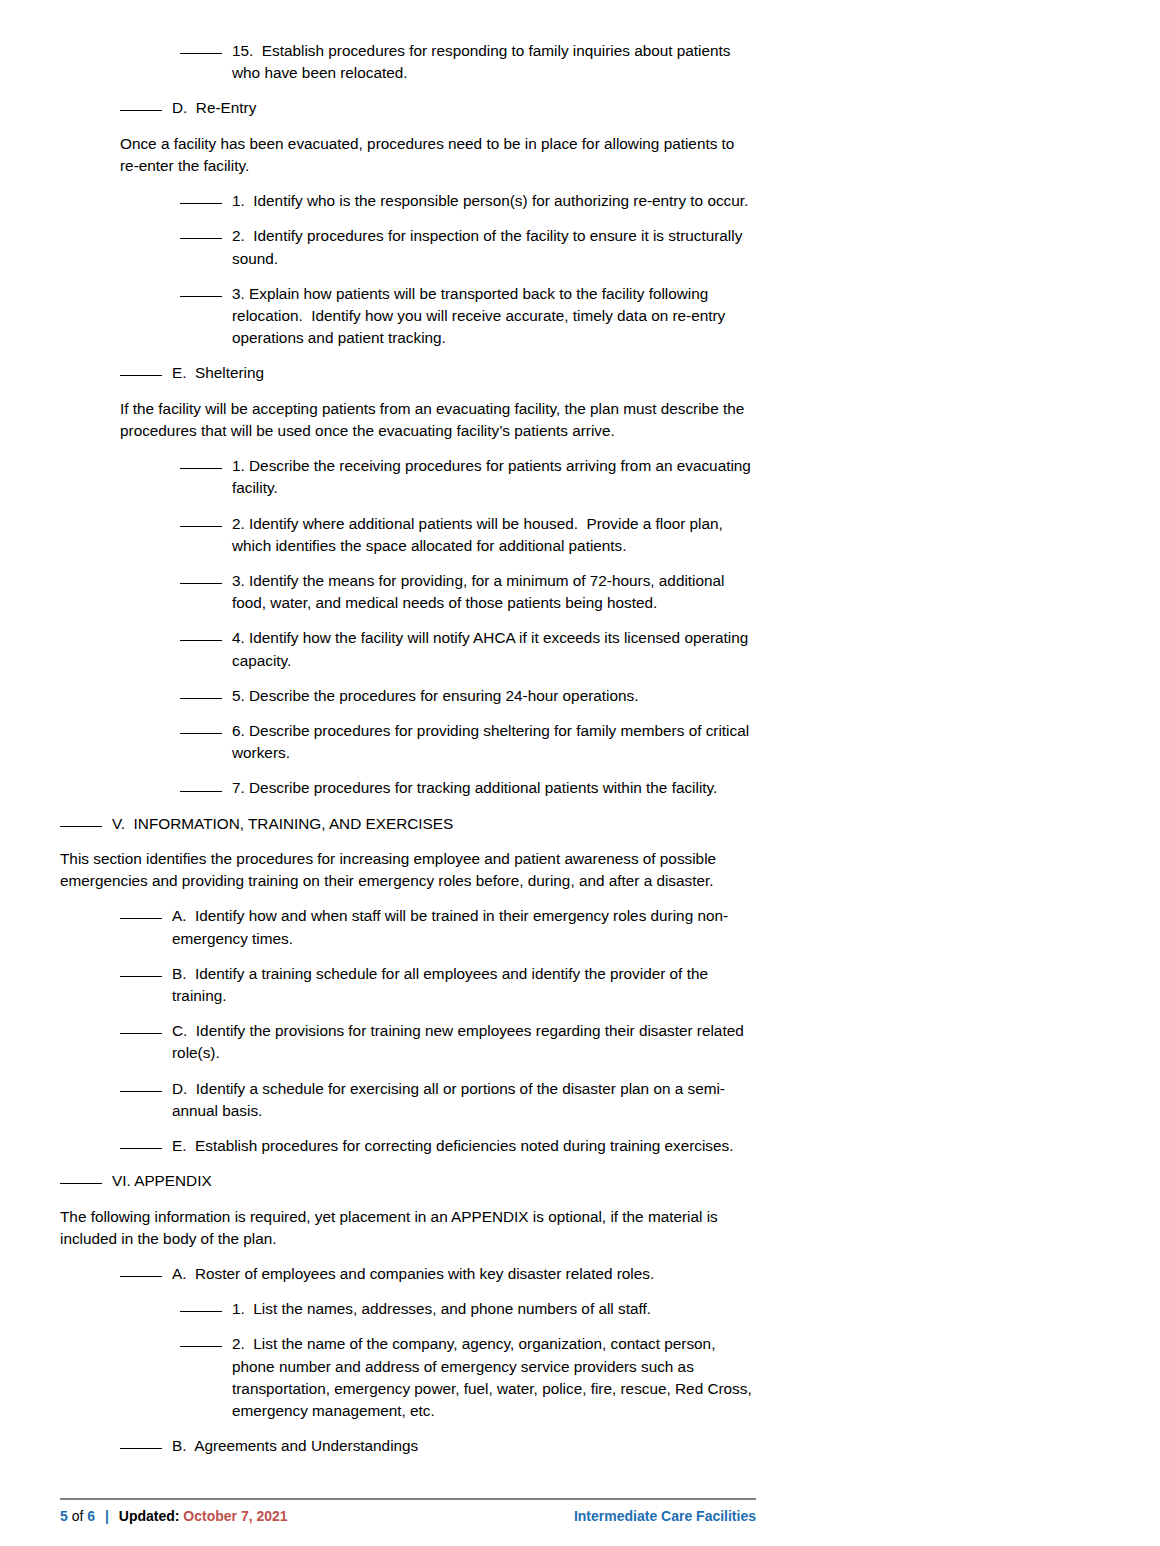15. Establish procedures for responding to family inquiries about patients who have been relocated.
D. Re-Entry
Once a facility has been evacuated, procedures need to be in place for allowing patients to re-enter the facility.
1. Identify who is the responsible person(s) for authorizing re-entry to occur.
2. Identify procedures for inspection of the facility to ensure it is structurally sound.
3. Explain how patients will be transported back to the facility following relocation. Identify how you will receive accurate, timely data on re-entry operations and patient tracking.
E. Sheltering
If the facility will be accepting patients from an evacuating facility, the plan must describe the procedures that will be used once the evacuating facility’s patients arrive.
1. Describe the receiving procedures for patients arriving from an evacuating facility.
2. Identify where additional patients will be housed. Provide a floor plan, which identifies the space allocated for additional patients.
3. Identify the means for providing, for a minimum of 72-hours, additional food, water, and medical needs of those patients being hosted.
4. Identify how the facility will notify AHCA if it exceeds its licensed operating capacity.
5. Describe the procedures for ensuring 24-hour operations.
6. Describe procedures for providing sheltering for family members of critical workers.
7. Describe procedures for tracking additional patients within the facility.
V. INFORMATION, TRAINING, AND EXERCISES
This section identifies the procedures for increasing employee and patient awareness of possible emergencies and providing training on their emergency roles before, during, and after a disaster.
A. Identify how and when staff will be trained in their emergency roles during non-emergency times.
B. Identify a training schedule for all employees and identify the provider of the training.
C. Identify the provisions for training new employees regarding their disaster related role(s).
D. Identify a schedule for exercising all or portions of the disaster plan on a semi-annual basis.
E. Establish procedures for correcting deficiencies noted during training exercises.
VI. APPENDIX
The following information is required, yet placement in an APPENDIX is optional, if the material is included in the body of the plan.
A. Roster of employees and companies with key disaster related roles.
1. List the names, addresses, and phone numbers of all staff.
2. List the name of the company, agency, organization, contact person, phone number and address of emergency service providers such as transportation, emergency power, fuel, water, police, fire, rescue, Red Cross, emergency management, etc.
B. Agreements and Understandings
5 of 6 | Updated: October 7, 2021
Intermediate Care Facilities